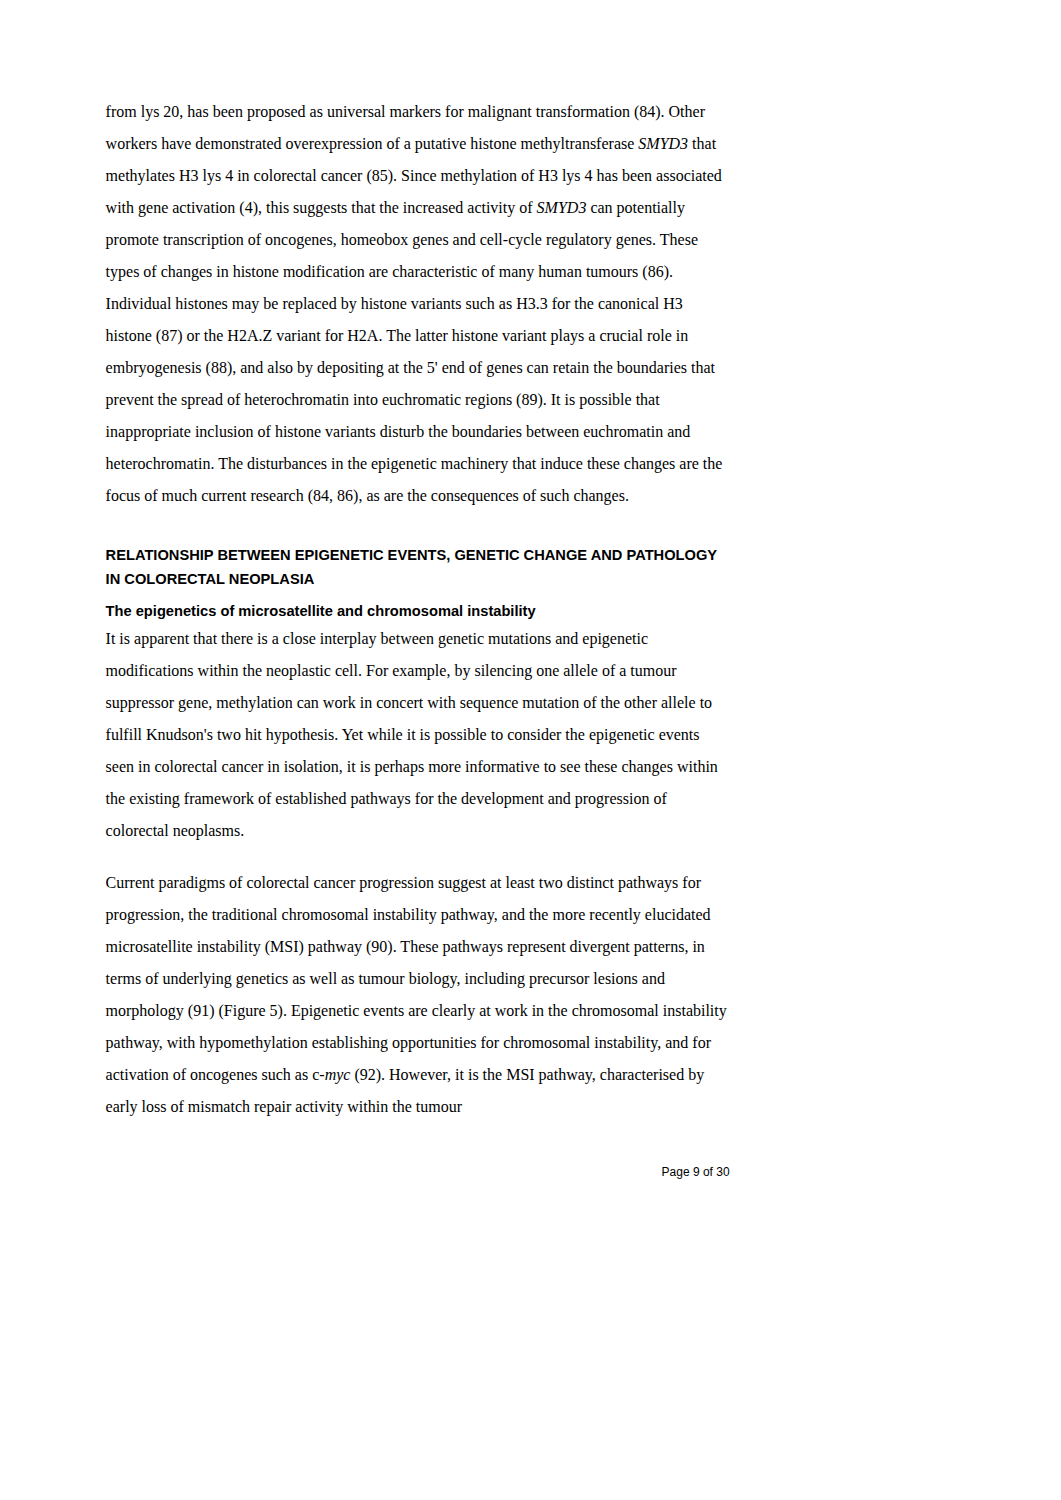from lys 20, has been proposed as universal markers for malignant transformation (84). Other workers have demonstrated overexpression of a putative histone methyltransferase SMYD3 that methylates H3 lys 4 in colorectal cancer (85). Since methylation of H3 lys 4 has been associated with gene activation (4), this suggests that the increased activity of SMYD3 can potentially promote transcription of oncogenes, homeobox genes and cell-cycle regulatory genes. These types of changes in histone modification are characteristic of many human tumours (86). Individual histones may be replaced by histone variants such as H3.3 for the canonical H3 histone (87) or the H2A.Z variant for H2A. The latter histone variant plays a crucial role in embryogenesis (88), and also by depositing at the 5' end of genes can retain the boundaries that prevent the spread of heterochromatin into euchromatic regions (89). It is possible that inappropriate inclusion of histone variants disturb the boundaries between euchromatin and heterochromatin. The disturbances in the epigenetic machinery that induce these changes are the focus of much current research (84, 86), as are the consequences of such changes.
Relationship between epigenetic events, genetic change and pathology in colorectal neoplasia
The epigenetics of microsatellite and chromosomal instability
It is apparent that there is a close interplay between genetic mutations and epigenetic modifications within the neoplastic cell. For example, by silencing one allele of a tumour suppressor gene, methylation can work in concert with sequence mutation of the other allele to fulfill Knudson's two hit hypothesis. Yet while it is possible to consider the epigenetic events seen in colorectal cancer in isolation, it is perhaps more informative to see these changes within the existing framework of established pathways for the development and progression of colorectal neoplasms.
Current paradigms of colorectal cancer progression suggest at least two distinct pathways for progression, the traditional chromosomal instability pathway, and the more recently elucidated microsatellite instability (MSI) pathway (90). These pathways represent divergent patterns, in terms of underlying genetics as well as tumour biology, including precursor lesions and morphology (91) (Figure 5). Epigenetic events are clearly at work in the chromosomal instability pathway, with hypomethylation establishing opportunities for chromosomal instability, and for activation of oncogenes such as c-myc (92). However, it is the MSI pathway, characterised by early loss of mismatch repair activity within the tumour
Page 9 of 30